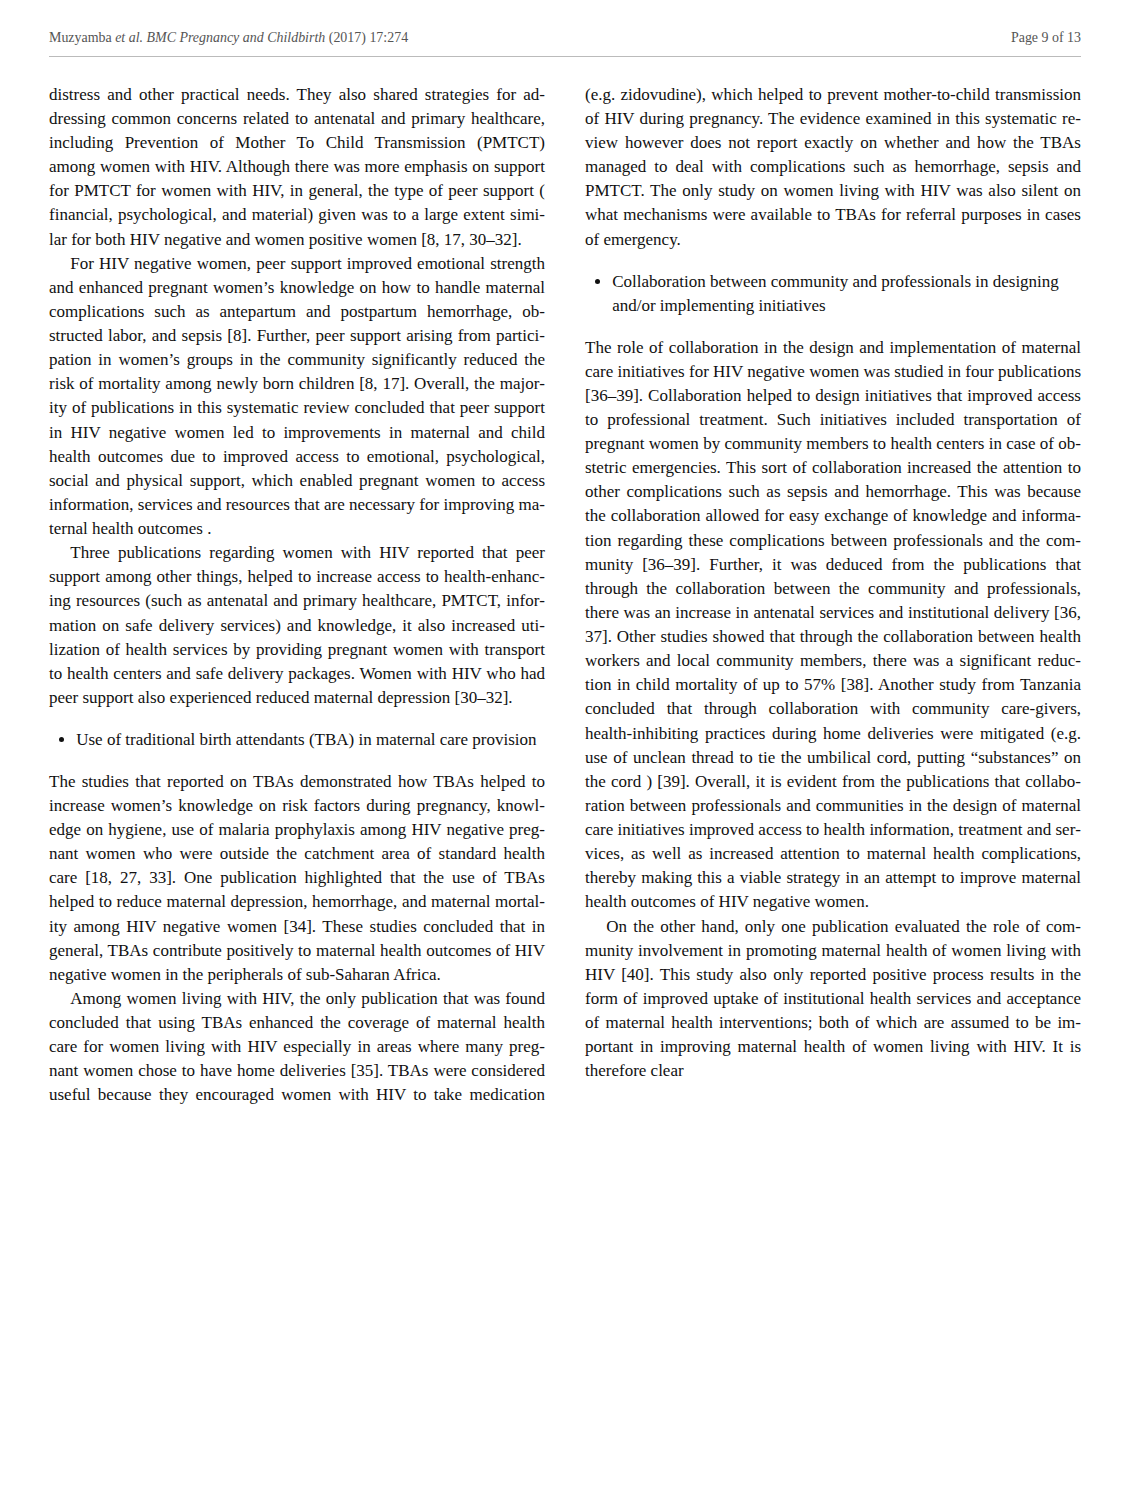Muzyamba et al. BMC Pregnancy and Childbirth (2017) 17:274 Page 9 of 13
distress and other practical needs. They also shared strategies for addressing common concerns related to antenatal and primary healthcare, including Prevention of Mother To Child Transmission (PMTCT) among women with HIV. Although there was more emphasis on support for PMTCT for women with HIV, in general, the type of peer support ( financial, psychological, and material) given was to a large extent similar for both HIV negative and women positive women [8, 17, 30–32].
For HIV negative women, peer support improved emotional strength and enhanced pregnant women’s knowledge on how to handle maternal complications such as antepartum and postpartum hemorrhage, obstructed labor, and sepsis [8]. Further, peer support arising from participation in women’s groups in the community significantly reduced the risk of mortality among newly born children [8, 17]. Overall, the majority of publications in this systematic review concluded that peer support in HIV negative women led to improvements in maternal and child health outcomes due to improved access to emotional, psychological, social and physical support, which enabled pregnant women to access information, services and resources that are necessary for improving maternal health outcomes .
Three publications regarding women with HIV reported that peer support among other things, helped to increase access to health-enhancing resources (such as antenatal and primary healthcare, PMTCT, information on safe delivery services) and knowledge, it also increased utilization of health services by providing pregnant women with transport to health centers and safe delivery packages. Women with HIV who had peer support also experienced reduced maternal depression [30–32].
Use of traditional birth attendants (TBA) in maternal care provision
The studies that reported on TBAs demonstrated how TBAs helped to increase women’s knowledge on risk factors during pregnancy, knowledge on hygiene, use of malaria prophylaxis among HIV negative pregnant women who were outside the catchment area of standard health care [18, 27, 33]. One publication highlighted that the use of TBAs helped to reduce maternal depression, hemorrhage, and maternal mortality among HIV negative women [34]. These studies concluded that in general, TBAs contribute positively to maternal health outcomes of HIV negative women in the peripherals of sub-Saharan Africa.
Among women living with HIV, the only publication that was found concluded that using TBAs enhanced the coverage of maternal health care for women living with HIV especially in areas where many pregnant women chose to have home deliveries [35]. TBAs were considered useful because they encouraged women with HIV to take medication (e.g. zidovudine), which helped to prevent mother-to-child transmission of HIV during pregnancy. The evidence examined in this systematic review however does not report exactly on whether and how the TBAs managed to deal with complications such as hemorrhage, sepsis and PMTCT. The only study on women living with HIV was also silent on what mechanisms were available to TBAs for referral purposes in cases of emergency.
Collaboration between community and professionals in designing and/or implementing initiatives
The role of collaboration in the design and implementation of maternal care initiatives for HIV negative women was studied in four publications [36–39]. Collaboration helped to design initiatives that improved access to professional treatment. Such initiatives included transportation of pregnant women by community members to health centers in case of obstetric emergencies. This sort of collaboration increased the attention to other complications such as sepsis and hemorrhage. This was because the collaboration allowed for easy exchange of knowledge and information regarding these complications between professionals and the community [36–39]. Further, it was deduced from the publications that through the collaboration between the community and professionals, there was an increase in antenatal services and institutional delivery [36, 37]. Other studies showed that through the collaboration between health workers and local community members, there was a significant reduction in child mortality of up to 57% [38]. Another study from Tanzania concluded that through collaboration with community care-givers, health-inhibiting practices during home deliveries were mitigated (e.g. use of unclean thread to tie the umbilical cord, putting “substances” on the cord ) [39]. Overall, it is evident from the publications that collaboration between professionals and communities in the design of maternal care initiatives improved access to health information, treatment and services, as well as increased attention to maternal health complications, thereby making this a viable strategy in an attempt to improve maternal health outcomes of HIV negative women.
On the other hand, only one publication evaluated the role of community involvement in promoting maternal health of women living with HIV [40]. This study also only reported positive process results in the form of improved uptake of institutional health services and acceptance of maternal health interventions; both of which are assumed to be important in improving maternal health of women living with HIV. It is therefore clear